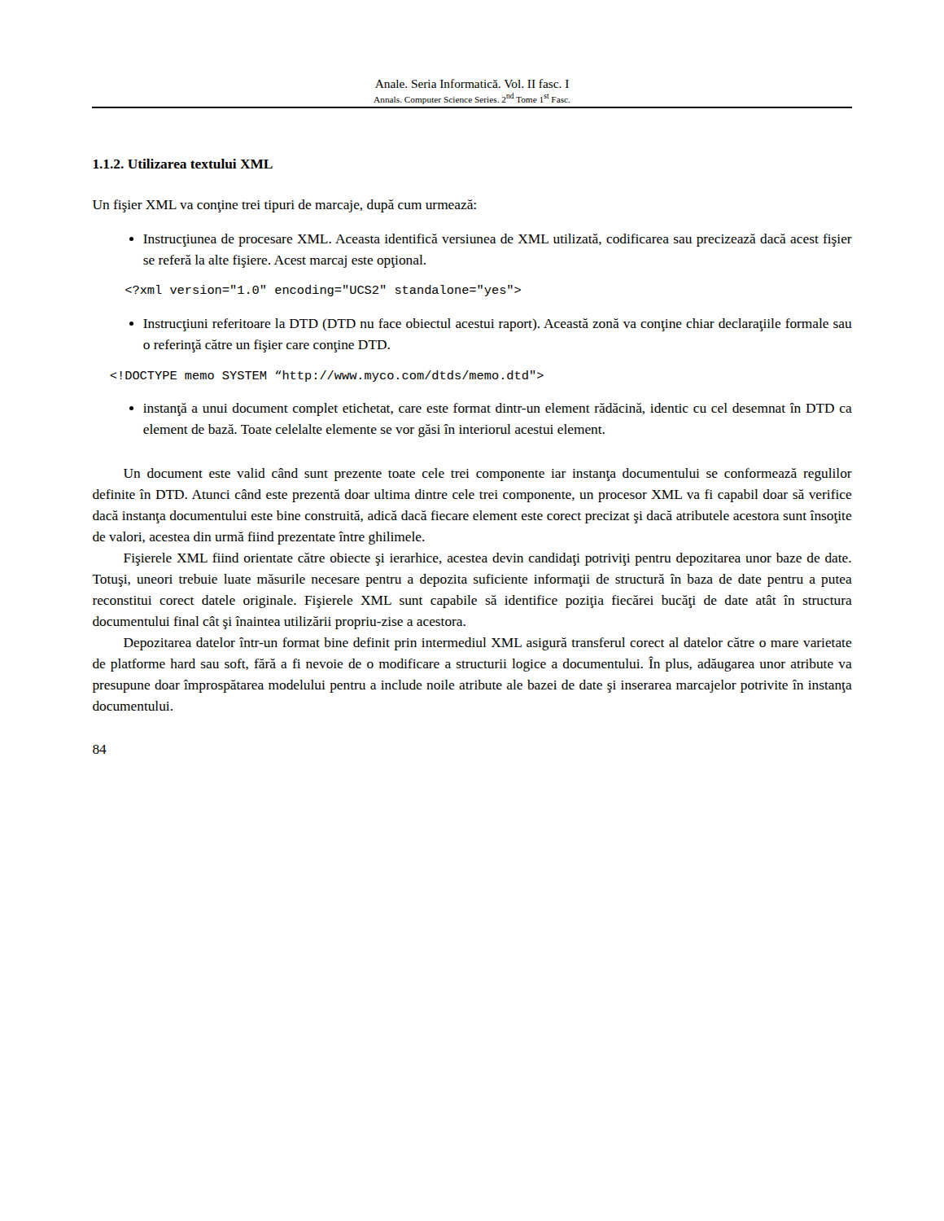Anale. Seria Informatică. Vol. II fasc. I
Annals. Computer Science Series. 2nd Tome 1st Fasc.
1.1.2. Utilizarea textului XML
Un fişier XML va conţine trei tipuri de marcaje, după cum urmează:
Instrucţiunea de procesare XML. Aceasta identifică versiunea de XML utilizată, codificarea sau precizează dacă acest fişier se referă la alte fişiere. Acest marcaj este opţional.
<?xml version="1.0" encoding="UCS2" standalone="yes">
Instrucţiuni referitoare la DTD (DTD nu face obiectul acestui raport). Această zonă va conţine chiar declaraţiile formale sau o referinţă către un fişier care conţine DTD.
<!DOCTYPE memo SYSTEM “http://www.myco.com/dtds/memo.dtd">
instanţă a unui document complet etichetat, care este format dintr-un element rădăcină, identic cu cel desemnat în DTD ca element de bază. Toate celelalte elemente se vor găsi în interiorul acestui element.
Un document este valid când sunt prezente toate cele trei componente iar instanţa documentului se conformează regulilor definite în DTD. Atunci când este prezentă doar ultima dintre cele trei componente, un procesor XML va fi capabil doar să verifice dacă instanţa documentului este bine construită, adică dacă fiecare element este corect precizat şi dacă atributele acestora sunt însoţite de valori, acestea din urmă fiind prezentate între ghilimele.
Fişierele XML fiind orientate către obiecte şi ierarhice, acestea devin candidaţi potriviţi pentru depozitarea unor baze de date. Totuşi, uneori trebuie luate măsurile necesare pentru a depozita suficiente informaţii de structură în baza de date pentru a putea reconstitui corect datele originale. Fişierele XML sunt capabile să identifice poziţia fiecărei bucăţi de date atât în structura documentului final cât şi înaintea utilizării propriu-zise a acestora.
Depozitarea datelor într-un format bine definit prin intermediul XML asigură transferul corect al datelor către o mare varietate de platforme hard sau soft, fără a fi nevoie de o modificare a structurii logice a documentului. În plus, adăugarea unor atribute va presupune doar împrospătarea modelului pentru a include noile atribute ale bazei de date şi inserarea marcajelor potrivite în instanţa documentului.
84